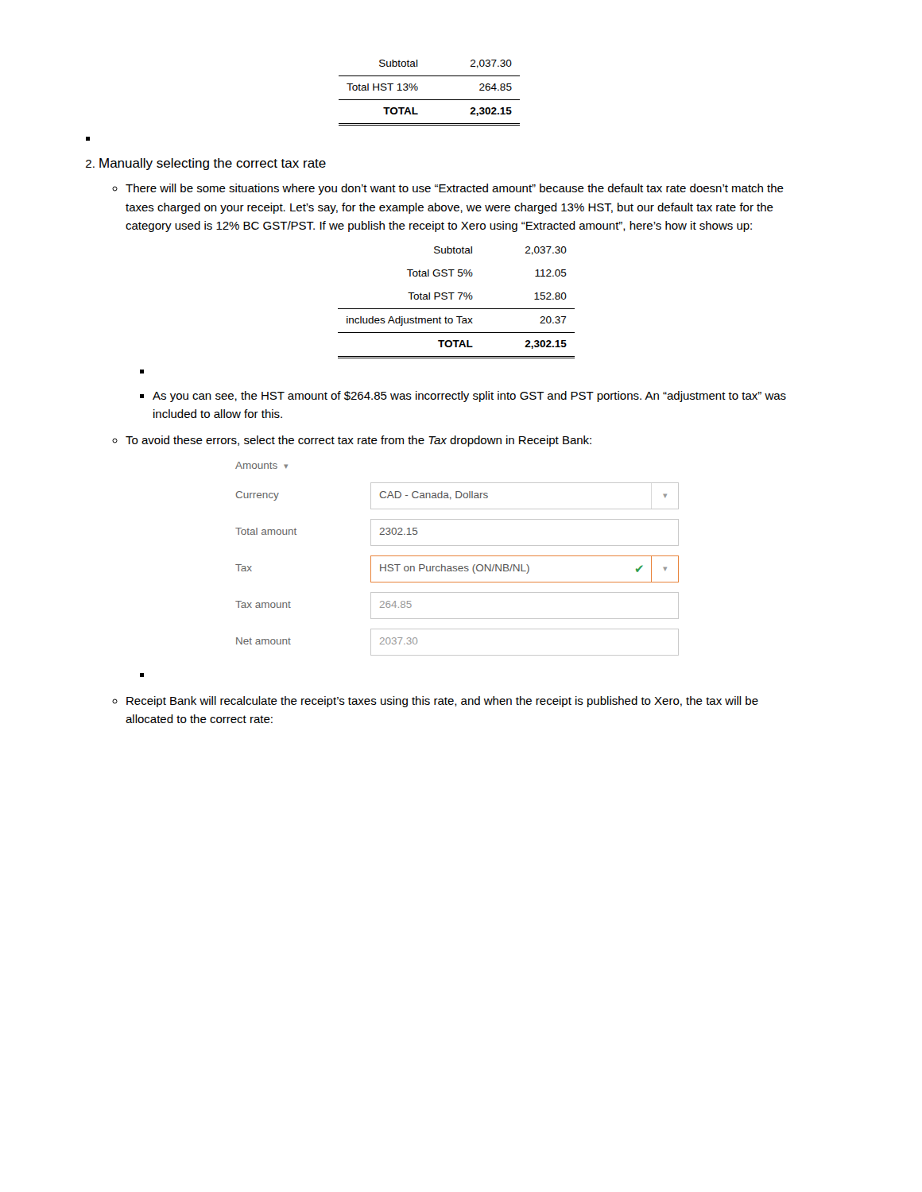| Subtotal | 2,037.30 |
| Total HST 13% | 264.85 |
| TOTAL | 2,302.15 |
Manually selecting the correct tax rate
There will be some situations where you don’t want to use “Extracted amount” because the default tax rate doesn’t match the taxes charged on your receipt. Let’s say, for the example above, we were charged 13% HST, but our default tax rate for the category used is 12% BC GST/PST. If we publish the receipt to Xero using “Extracted amount”, here’s how it shows up:
| Subtotal | 2,037.30 |
| Total GST 5% | 112.05 |
| Total PST 7% | 152.80 |
| includes Adjustment to Tax | 20.37 |
| TOTAL | 2,302.15 |
As you can see, the HST amount of $264.85 was incorrectly split into GST and PST portions. An “adjustment to tax” was included to allow for this.
To avoid these errors, select the correct tax rate from the Tax dropdown in Receipt Bank:
Amounts ▾
Currency
CAD - Canada, Dollars ▾
Total amount
2302.15
Tax
HST on Purchases (ON/NB/NL) ✔ ▾
Tax amount
264.85
Net amount
2037.30
Receipt Bank will recalculate the receipt’s taxes using this rate, and when the receipt is published to Xero, the tax will be allocated to the correct rate: